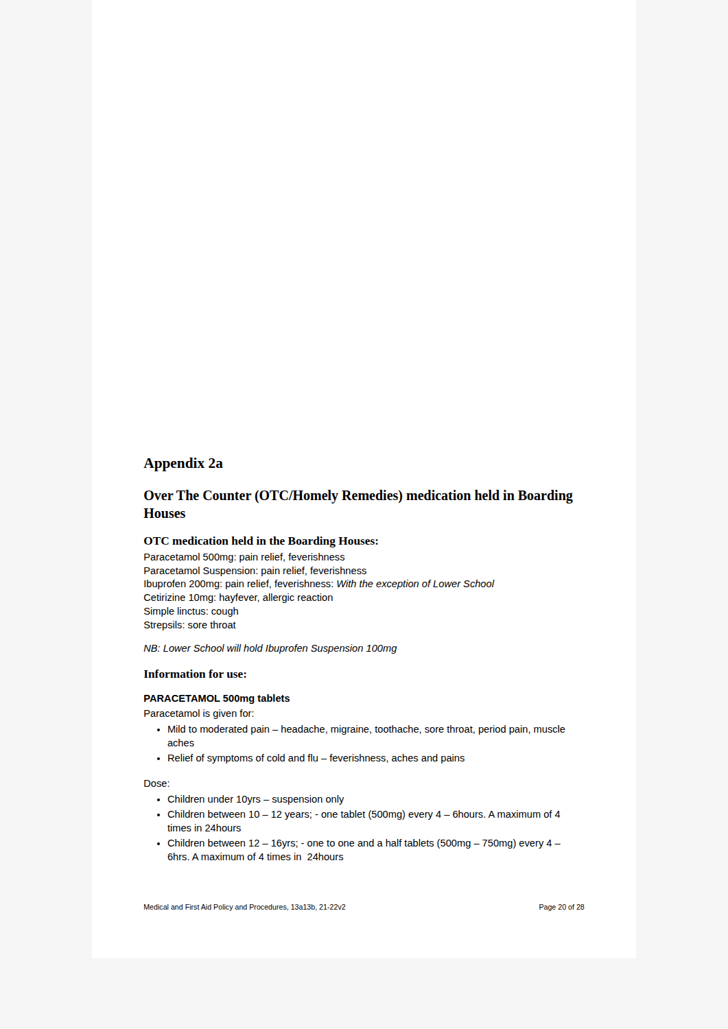Appendix 2a
Over The Counter (OTC/Homely Remedies) medication held in Boarding Houses
OTC medication held in the Boarding Houses:
Paracetamol 500mg: pain relief, feverishness
Paracetamol Suspension: pain relief, feverishness
Ibuprofen 200mg: pain relief, feverishness: With the exception of Lower School
Cetirizine 10mg: hayfever, allergic reaction
Simple linctus: cough
Strepsils: sore throat
NB: Lower School will hold Ibuprofen Suspension 100mg
Information for use:
PARACETAMOL 500mg tablets
Paracetamol is given for:
Mild to moderated pain – headache, migraine, toothache, sore throat, period pain, muscle aches
Relief of symptoms of cold and flu – feverishness, aches and pains
Dose:
Children under 10yrs – suspension only
Children between 10 – 12 years; - one tablet (500mg) every 4 – 6hours. A maximum of 4 times in 24hours
Children between 12 – 16yrs; - one to one and a half tablets (500mg – 750mg) every 4 – 6hrs. A maximum of 4 times in 24hours
Medical and First Aid Policy and Procedures, 13a13b, 21-22v2 Page 20 of 28